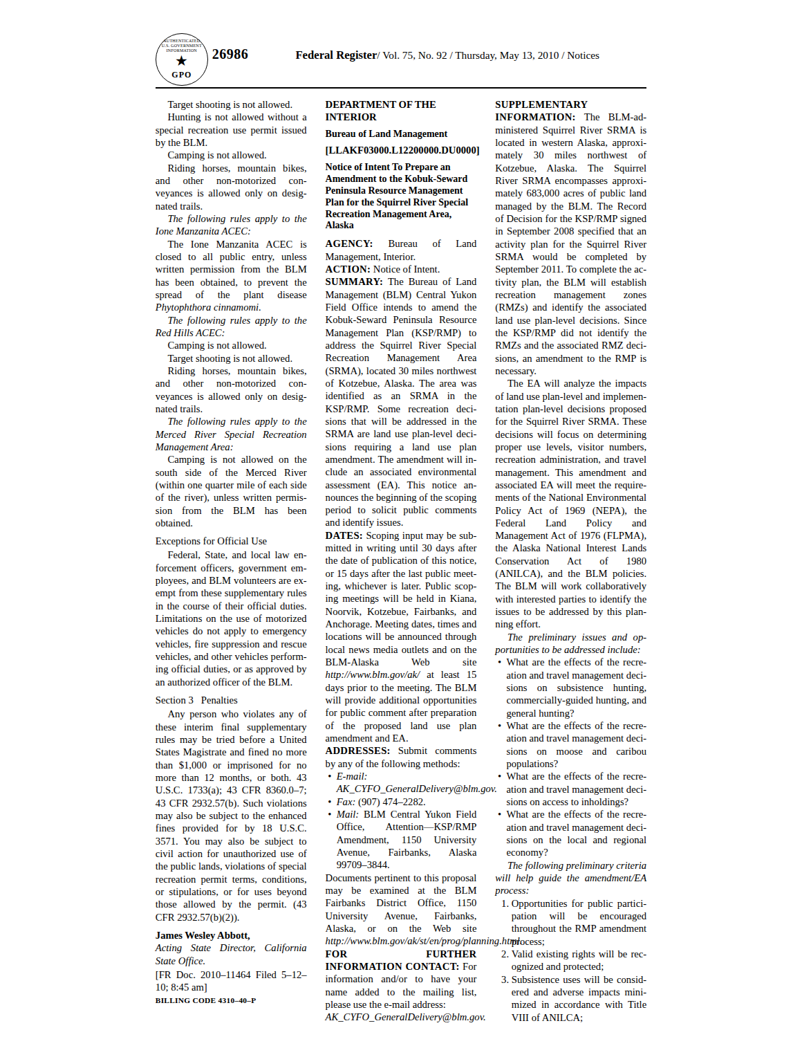AUTHENTICATED
U.S. GOVERNMENT
INFORMATION
★
GPO
26986
Federal Register/ Vol. 75, No. 92 / Thursday, May 13, 2010 / Notices
Target shooting is not allowed.
Hunting is not allowed without a special recreation use permit issued by the BLM.
Camping is not allowed.
Riding horses, mountain bikes, and other non-motorized conveyances is allowed only on designated trails.
The following rules apply to the Ione Manzanita ACEC:
The Ione Manzanita ACEC is closed to all public entry, unless written permission from the BLM has been obtained, to prevent the spread of the plant disease Phytophthora cinnamomi.
The following rules apply to the Red Hills ACEC:
Camping is not allowed.
Target shooting is not allowed.
Riding horses, mountain bikes, and other non-motorized conveyances is allowed only on designated trails.
The following rules apply to the Merced River Special Recreation Management Area:
Camping is not allowed on the south side of the Merced River (within one quarter mile of each side of the river), unless written permission from the BLM has been obtained.
Exceptions for Official Use
Federal, State, and local law enforcement officers, government employees, and BLM volunteers are exempt from these supplementary rules in the course of their official duties. Limitations on the use of motorized vehicles do not apply to emergency vehicles, fire suppression and rescue vehicles, and other vehicles performing official duties, or as approved by an authorized officer of the BLM.
Section 3 Penalties
Any person who violates any of these interim final supplementary rules may be tried before a United States Magistrate and fined no more than $1,000 or imprisoned for no more than 12 months, or both. 43 U.S.C. 1733(a); 43 CFR 8360.0–7; 43 CFR 2932.57(b). Such violations may also be subject to the enhanced fines provided for by 18 U.S.C. 3571. You may also be subject to civil action for unauthorized use of the public lands, violations of special recreation permit terms, conditions, or stipulations, or for uses beyond those allowed by the permit. (43 CFR 2932.57(b)(2)).
James Wesley Abbott,
Acting State Director, California State Office.
[FR Doc. 2010–11464 Filed 5–12–10; 8:45 am]
BILLING CODE 4310–40–P
DEPARTMENT OF THE INTERIOR
Bureau of Land Management
[LLAKF03000.L12200000.DU0000]
Notice of Intent To Prepare an Amendment to the Kobuk-Seward Peninsula Resource Management Plan for the Squirrel River Special Recreation Management Area, Alaska
AGENCY: Bureau of Land Management, Interior.
ACTION: Notice of Intent.
SUMMARY: The Bureau of Land Management (BLM) Central Yukon Field Office intends to amend the Kobuk-Seward Peninsula Resource Management Plan (KSP/RMP) to address the Squirrel River Special Recreation Management Area (SRMA), located 30 miles northwest of Kotzebue, Alaska. The area was identified as an SRMA in the KSP/RMP. Some recreation decisions that will be addressed in the SRMA are land use plan-level decisions requiring a land use plan amendment. The amendment will include an associated environmental assessment (EA). This notice announces the beginning of the scoping period to solicit public comments and identify issues.
DATES: Scoping input may be submitted in writing until 30 days after the date of publication of this notice, or 15 days after the last public meeting, whichever is later. Public scoping meetings will be held in Kiana, Noorvik, Kotzebue, Fairbanks, and Anchorage. Meeting dates, times and locations will be announced through local news media outlets and on the BLM-Alaska Web site http://www.blm.gov/ak/ at least 15 days prior to the meeting. The BLM will provide additional opportunities for public comment after preparation of the proposed land use plan amendment and EA.
ADDRESSES: Submit comments by any of the following methods:
E-mail:
AK_CYFO_GeneralDelivery@blm.gov.
Fax: (907) 474–2282.
Mail: BLM Central Yukon Field Office, Attention—KSP/RMP Amendment, 1150 University Avenue, Fairbanks, Alaska 99709–3844.
Documents pertinent to this proposal may be examined at the BLM Fairbanks District Office, 1150 University Avenue, Fairbanks, Alaska, or on the Web site http://www.blm.gov/ak/st/en/prog/planning.html.
FOR FURTHER INFORMATION CONTACT: For information and/or to have your name added to the mailing list, please use the e-mail address:
AK_CYFO_GeneralDelivery@blm.gov.
SUPPLEMENTARY INFORMATION: The BLM-administered Squirrel River SRMA is located in western Alaska, approximately 30 miles northwest of Kotzebue, Alaska. The Squirrel River SRMA encompasses approximately 683,000 acres of public land managed by the BLM. The Record of Decision for the KSP/RMP signed in September 2008 specified that an activity plan for the Squirrel River SRMA would be completed by September 2011. To complete the activity plan, the BLM will establish recreation management zones (RMZs) and identify the associated land use plan-level decisions. Since the KSP/RMP did not identify the RMZs and the associated RMZ decisions, an amendment to the RMP is necessary.
The EA will analyze the impacts of land use plan-level and implementation plan-level decisions proposed for the Squirrel River SRMA. These decisions will focus on determining proper use levels, visitor numbers, recreation administration, and travel management. This amendment and associated EA will meet the requirements of the National Environmental Policy Act of 1969 (NEPA), the Federal Land Policy and Management Act of 1976 (FLPMA), the Alaska National Interest Lands Conservation Act of 1980 (ANILCA), and the BLM policies. The BLM will work collaboratively with interested parties to identify the issues to be addressed by this planning effort.
The preliminary issues and opportunities to be addressed include:
What are the effects of the recreation and travel management decisions on subsistence hunting, commercially-guided hunting, and general hunting?
What are the effects of the recreation and travel management decisions on moose and caribou populations?
What are the effects of the recreation and travel management decisions on access to inholdings?
What are the effects of the recreation and travel management decisions on the local and regional economy?
The following preliminary criteria will help guide the amendment/EA process:
Opportunities for public participation will be encouraged throughout the RMP amendment process;
Valid existing rights will be recognized and protected;
Subsistence uses will be considered and adverse impacts minimized in accordance with Title VIII of ANILCA;